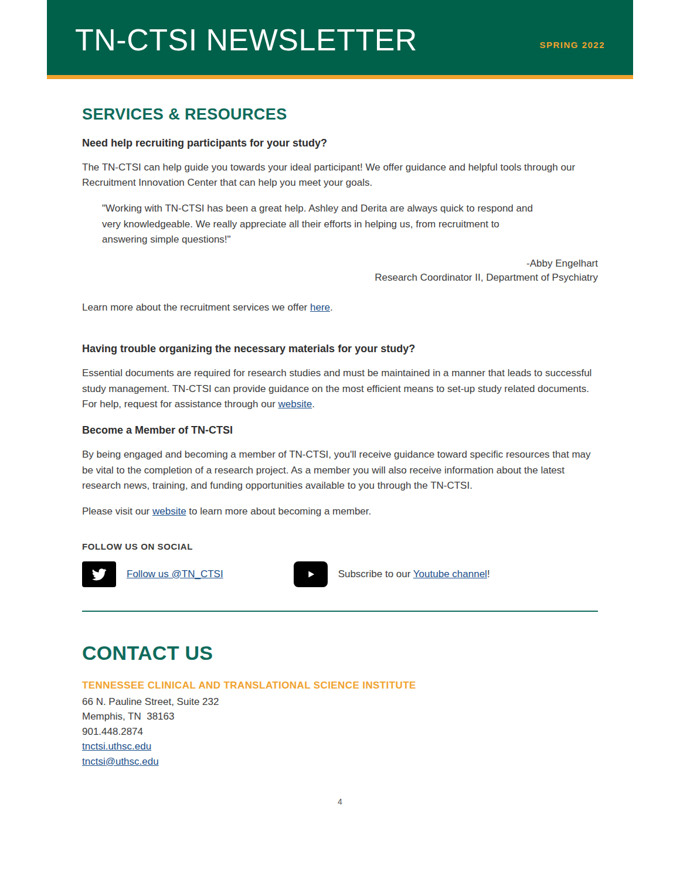TN-CTSI NEWSLETTER
SPRING 2022
SERVICES & RESOURCES
Need help recruiting participants for your study?
The TN-CTSI can help guide you towards your ideal participant! We offer guidance and helpful tools through our Recruitment Innovation Center that can help you meet your goals.
"Working with TN-CTSI has been a great help. Ashley and Derita are always quick to respond and very knowledgeable. We really appreciate all their efforts in helping us, from recruitment to answering simple questions!"
-Abby Engelhart
Research Coordinator II, Department of Psychiatry
Learn more about the recruitment services we offer here.
Having trouble organizing the necessary materials for your study?
Essential documents are required for research studies and must be maintained in a manner that leads to successful study management. TN-CTSI can provide guidance on the most efficient means to set-up study related documents. For help, request for assistance through our website.
Become a Member of TN-CTSI
By being engaged and becoming a member of TN-CTSI, you'll receive guidance toward specific resources that may be vital to the completion of a research project. As a member you will also receive information about the latest research news, training, and funding opportunities available to you through the TN-CTSI.
Please visit our website to learn more about becoming a member.
FOLLOW US ON SOCIAL
Follow us @TN_CTSI
Subscribe to our Youtube channel!
CONTACT US
TENNESSEE CLINICAL AND TRANSLATIONAL SCIENCE INSTITUTE
66 N. Pauline Street, Suite 232
Memphis, TN 38163
901.448.2874
tnctsi.uthsc.edu
tnctsi@uthsc.edu
4